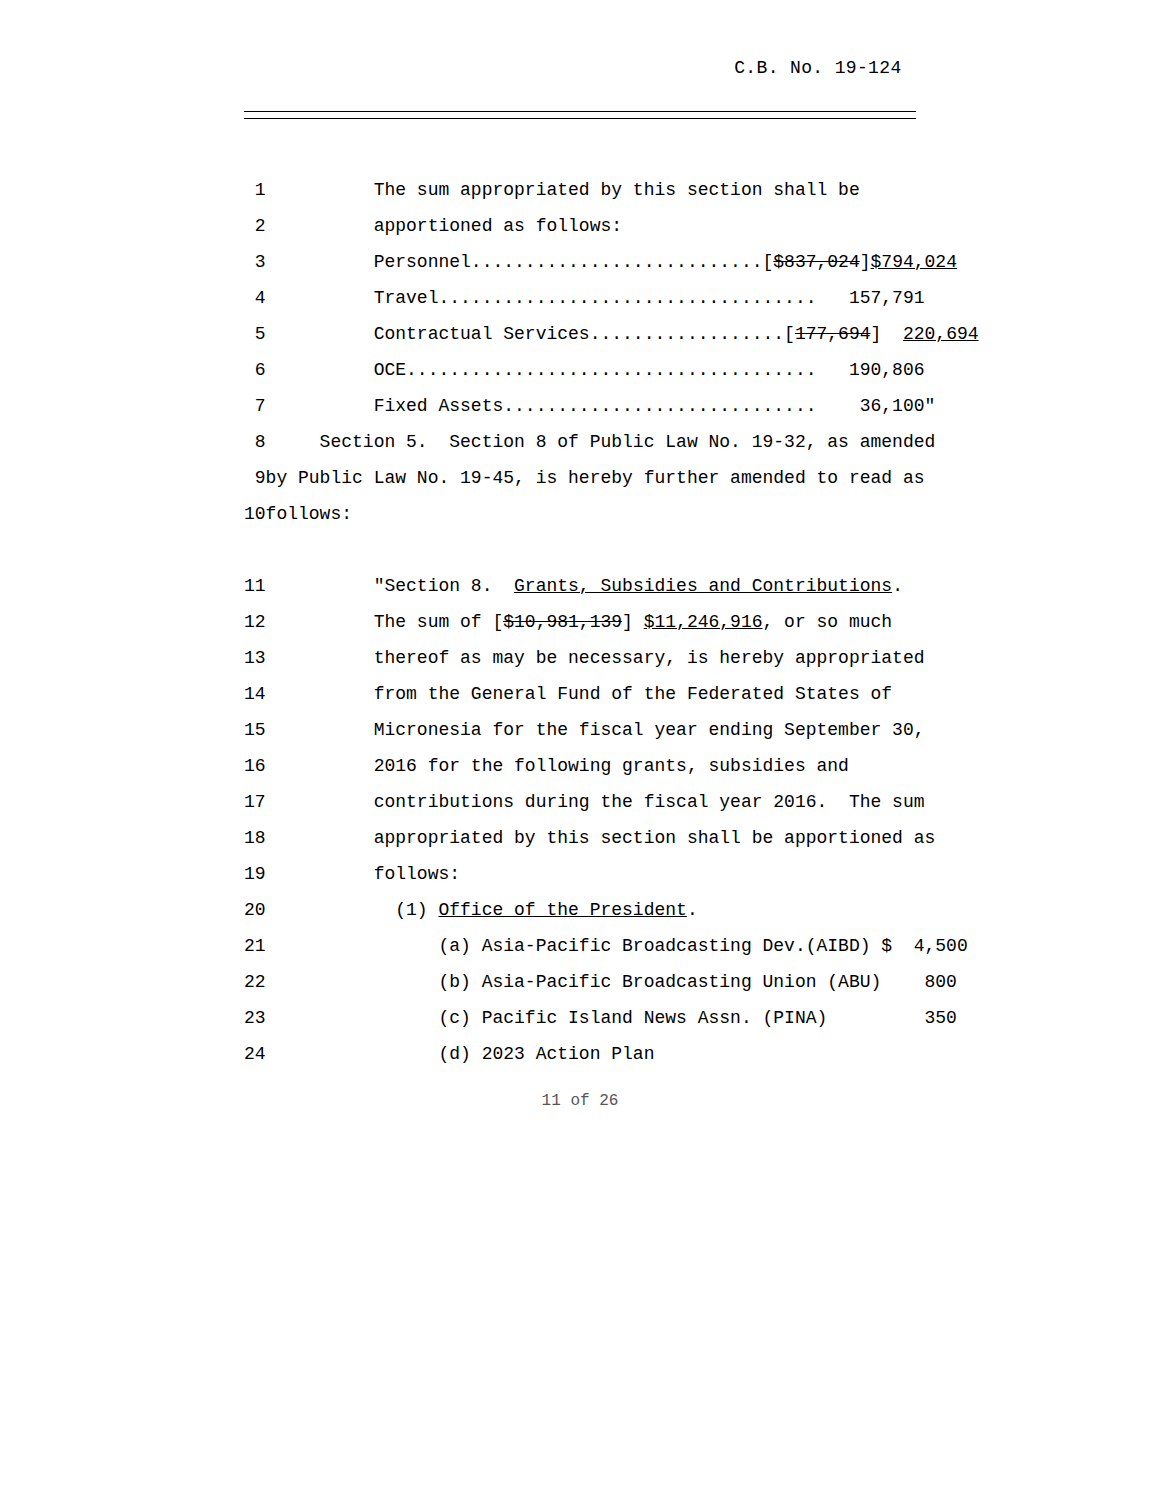C.B. No. 19-124
| 1 | The sum appropriated by this section shall be |
| 2 | apportioned as follows: |
| 3 | Personnel...........................[ $837,024 ] $794,024 |
| 4 | Travel................................... 157,791 |
| 5 | Contractual Services..................[ 177,694 ] 220,694 |
| 6 | OCE...................................... 190,806 |
| 7 | Fixed Assets............................. 36,100" |
| 8 | Section 5. Section 8 of Public Law No. 19-32, as amended |
| 9 | by Public Law No. 19-45, is hereby further amended to read as |
| 10 | follows: |
| 11 | "Section 8. Grants, Subsidies and Contributions . |
| 12 | The sum of [ $10,981,139 ] $11,246,916 , or so much |
| 13 | thereof as may be necessary, is hereby appropriated |
| 14 | from the General Fund of the Federated States of |
| 15 | Micronesia for the fiscal year ending September 30, |
| 16 | 2016 for the following grants, subsidies and |
| 17 | contributions during the fiscal year 2016. The sum |
| 18 | appropriated by this section shall be apportioned as |
| 19 | follows: |
| 20 | (1) Office of the President . |
| 21 | (a) Asia-Pacific Broadcasting Dev.(AIBD) $ 4,500 |
| 22 | (b) Asia-Pacific Broadcasting Union (ABU) 800 |
| 23 | (c) Pacific Island News Assn. (PINA) 350 |
| 24 | (d) 2023 Action Plan |
11 of 26